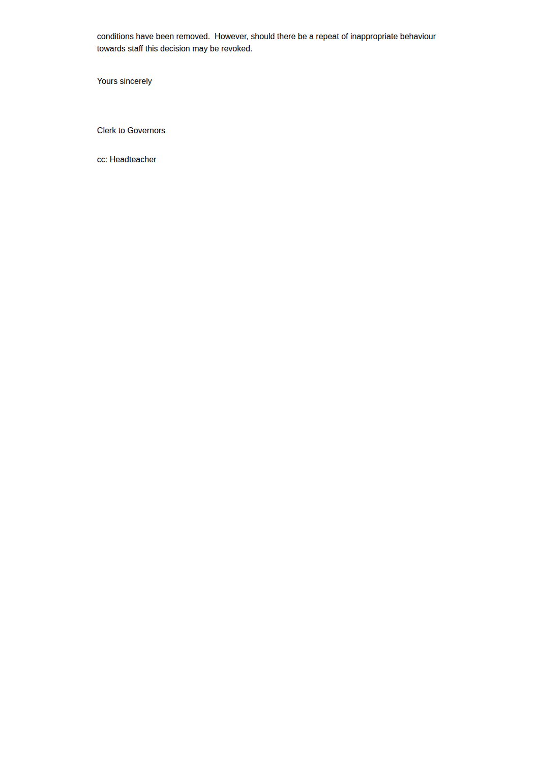conditions have been removed. However, should there be a repeat of inappropriate behaviour towards staff this decision may be revoked.
Yours sincerely
Clerk to Governors
cc: Headteacher